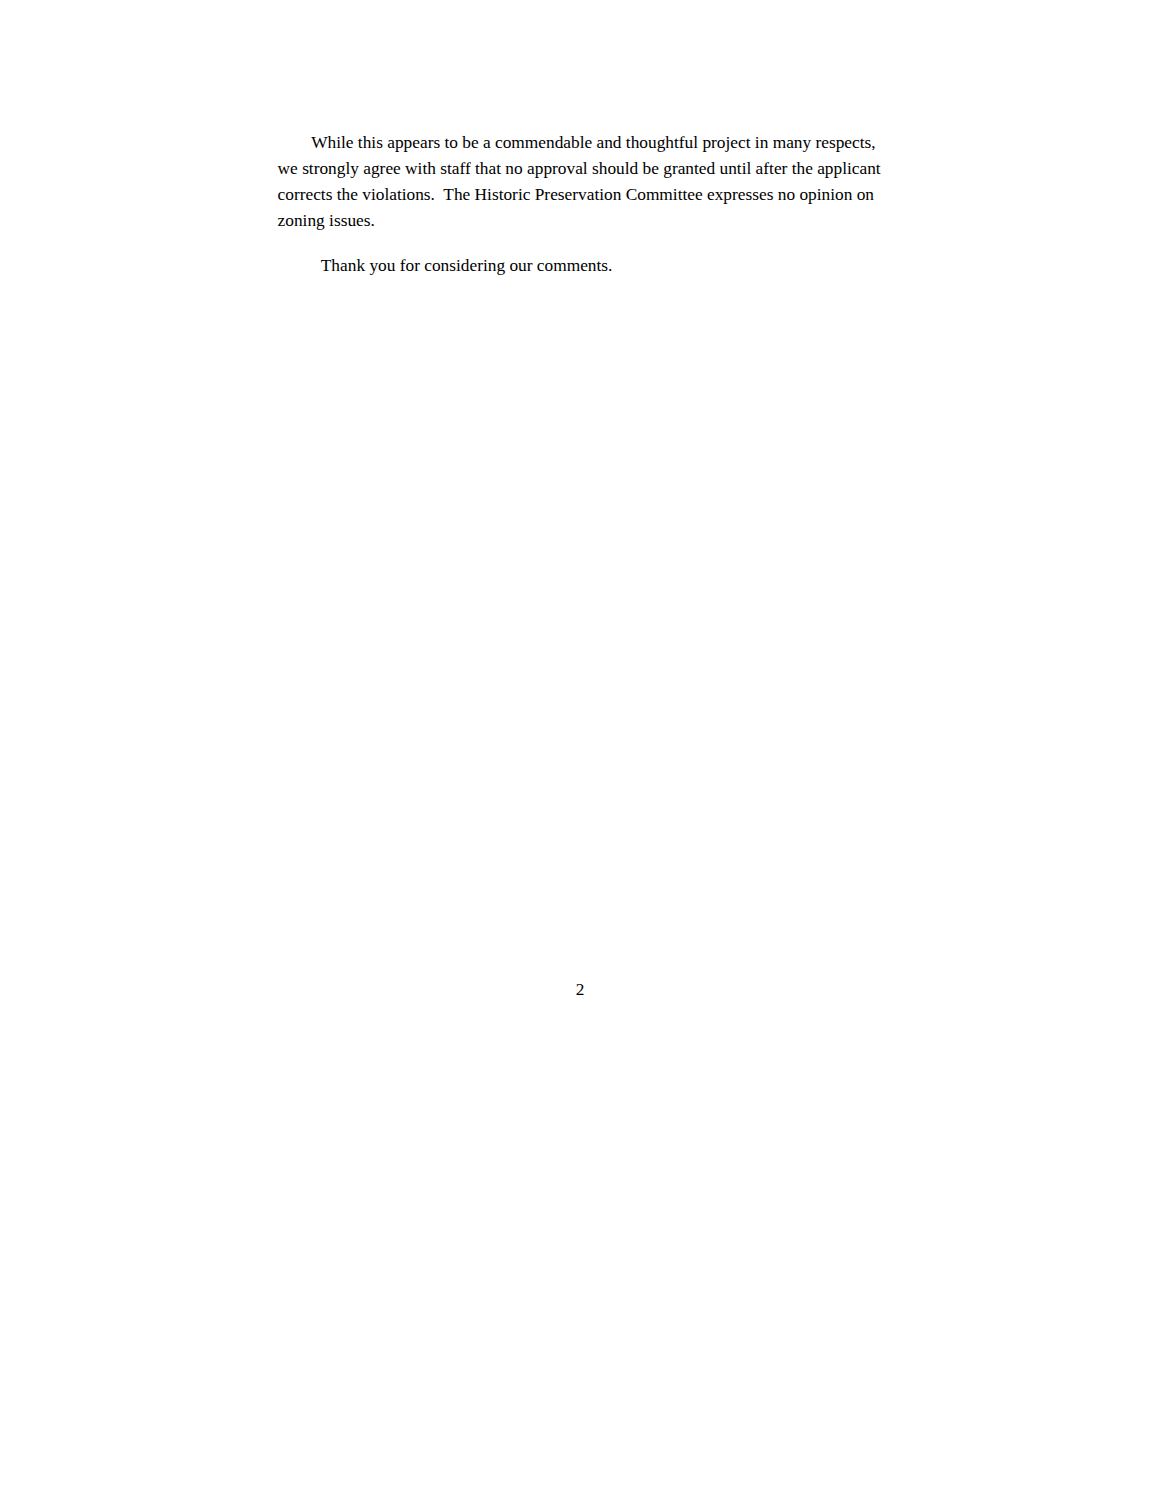While this appears to be a commendable and thoughtful project in many respects, we strongly agree with staff that no approval should be granted until after the applicant corrects the violations. The Historic Preservation Committee expresses no opinion on zoning issues.
Thank you for considering our comments.
2